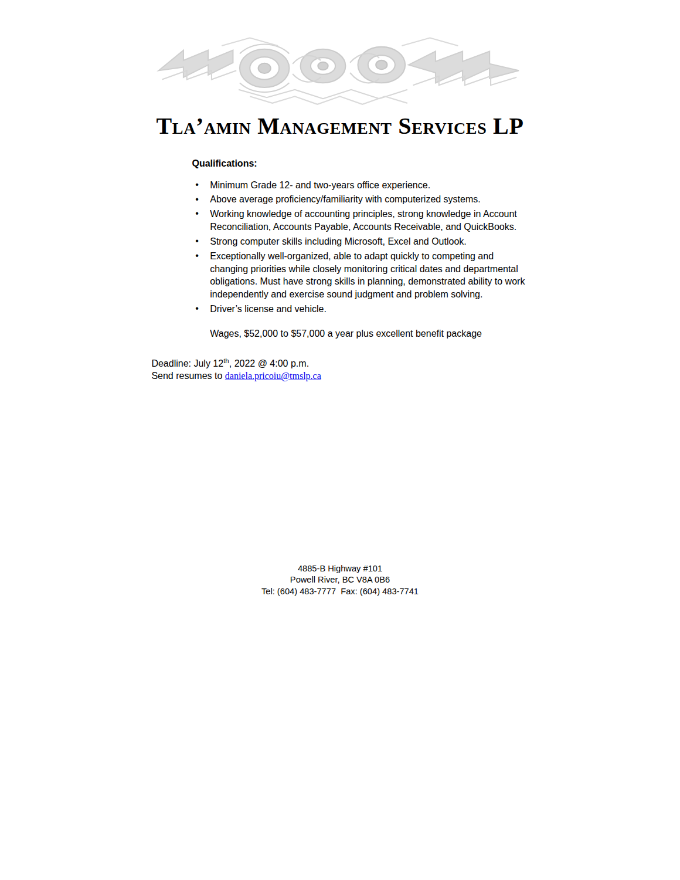Tla’amin Management Services LP
Qualifications:
Minimum Grade 12- and two-years office experience.
Above average proficiency/familiarity with computerized systems.
Working knowledge of accounting principles, strong knowledge in Account Reconciliation, Accounts Payable, Accounts Receivable, and QuickBooks.
Strong computer skills including Microsoft, Excel and Outlook.
Exceptionally well-organized, able to adapt quickly to competing and changing priorities while closely monitoring critical dates and departmental obligations. Must have strong skills in planning, demonstrated ability to work independently and exercise sound judgment and problem solving.
Driver’s license and vehicle.
Wages, $52,000 to $57,000 a year plus excellent benefit package
Deadline: July 12th, 2022 @ 4:00 p.m.
Send resumes to daniela.pricoiu@tmslp.ca
4885-B Highway #101
Powell River, BC V8A 0B6
Tel: (604) 483-7777 Fax: (604) 483-7741